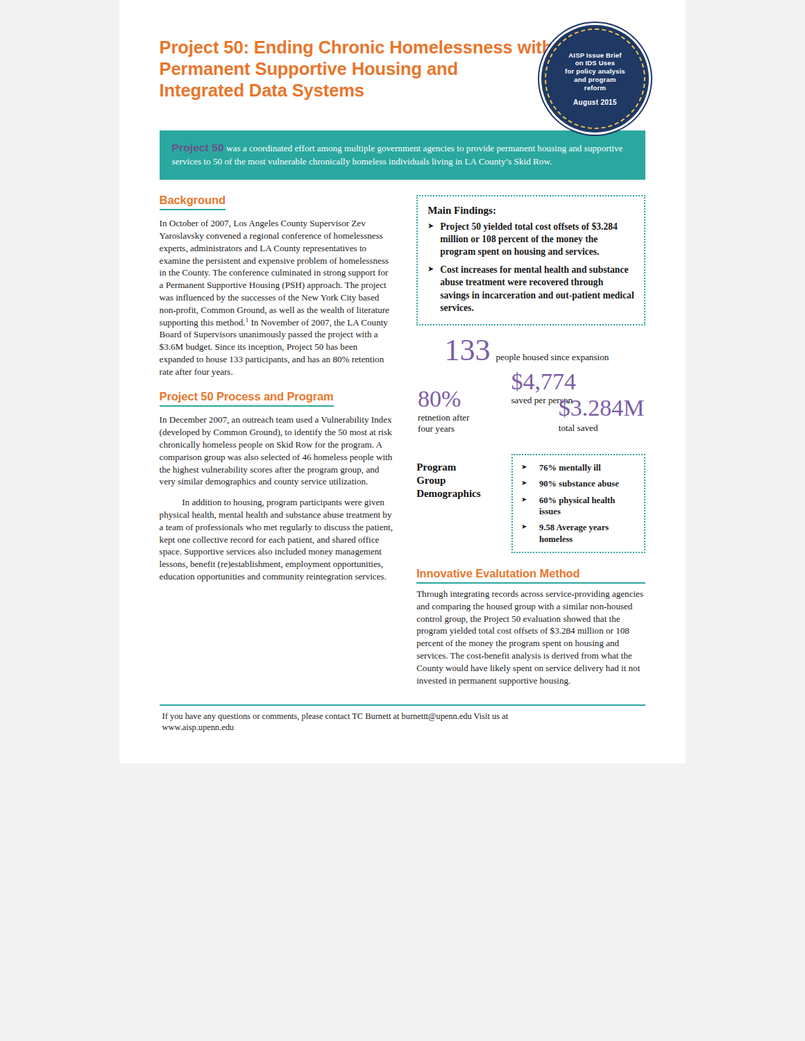Project 50: Ending Chronic Homelessness with
Permanent Supportive Housing and
Integrated Data Systems
AISP Issue Brief
on IDS Uses
for policy analysis
and program
reform
August 2015
Project 50 was a coordinated effort among multiple government agencies to provide permanent housing and supportive services to 50 of the most vulnerable chronically homeless individuals living in LA County’s Skid Row.
Background
In October of 2007, Los Angeles County Supervisor Zev Yaroslavsky convened a regional conference of homelessness experts, administrators and LA County representatives to examine the persistent and expensive problem of homelessness in the County. The conference culminated in strong support for a Permanent Supportive Housing (PSH) approach. The project was influenced by the successes of the New York City based non-profit, Common Ground, as well as the wealth of literature supporting this method.1 In November of 2007, the LA County Board of Supervisors unanimously passed the project with a $3.6M budget. Since its inception, Project 50 has been expanded to house 133 participants, and has an 80% retention rate after four years.
Project 50 Process and Program
In December 2007, an outreach team used a Vulnerability Index (developed by Common Ground), to identify the 50 most at risk chronically homeless people on Skid Row for the program. A comparison group was also selected of 46 homeless people with the highest vulnerability scores after the program group, and very similar demographics and county service utilization.
In addition to housing, program participants were given physical health, mental health and substance abuse treatment by a team of professionals who met regularly to discuss the patient, kept one collective record for each patient, and shared office space. Supportive services also included money management lessons, benefit (re)establishment, employment opportunities, education opportunities and community reintegration services.
Main Findings:
Project 50 yielded total cost offsets of $3.284 million or 108 percent of the money the program spent on housing and services.
Cost increases for mental health and substance abuse treatment were recovered through savings in incarceration and out-patient medical services.
133 people housed since expansion
$4,774
saved per person
80%
retnetion after
four years
$3.284M
total saved
Program
Group
Demographics
76% mentally ill
90% substance abuse
60% physical health issues
9.58 Average years homeless
Innovative Evalutation Method
Through integrating records across service-providing agencies and comparing the housed group with a similar non-housed control group, the Project 50 evaluation showed that the program yielded total cost offsets of $3.284 million or 108 percent of the money the program spent on housing and services. The cost-benefit analysis is derived from what the County would have likely spent on service delivery had it not invested in permanent supportive housing.
If you have any questions or comments, please contact TC Burnett at burnettt@upenn.edu Visit us at
www.aisp.upenn.edu